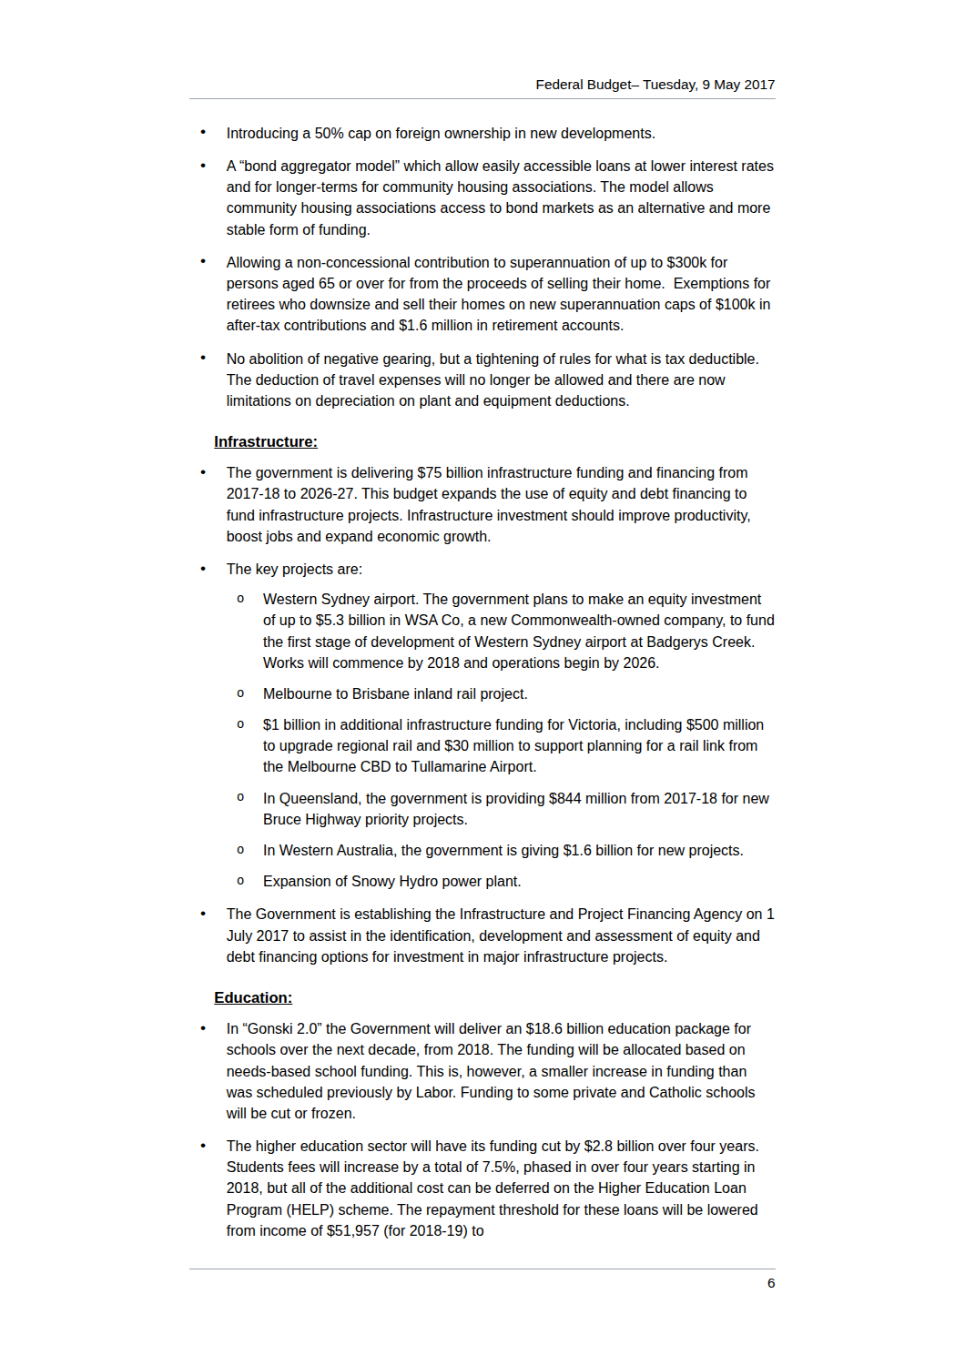Federal Budget– Tuesday, 9 May 2017
Introducing a 50% cap on foreign ownership in new developments.
A “bond aggregator model” which allow easily accessible loans at lower interest rates and for longer-terms for community housing associations. The model allows community housing associations access to bond markets as an alternative and more stable form of funding.
Allowing a non-concessional contribution to superannuation of up to $300k for persons aged 65 or over for from the proceeds of selling their home. Exemptions for retirees who downsize and sell their homes on new superannuation caps of $100k in after-tax contributions and $1.6 million in retirement accounts.
No abolition of negative gearing, but a tightening of rules for what is tax deductible. The deduction of travel expenses will no longer be allowed and there are now limitations on depreciation on plant and equipment deductions.
Infrastructure:
The government is delivering $75 billion infrastructure funding and financing from 2017-18 to 2026-27. This budget expands the use of equity and debt financing to fund infrastructure projects. Infrastructure investment should improve productivity, boost jobs and expand economic growth.
The key projects are:
Western Sydney airport. The government plans to make an equity investment of up to $5.3 billion in WSA Co, a new Commonwealth-owned company, to fund the first stage of development of Western Sydney airport at Badgerys Creek. Works will commence by 2018 and operations begin by 2026.
Melbourne to Brisbane inland rail project.
$1 billion in additional infrastructure funding for Victoria, including $500 million to upgrade regional rail and $30 million to support planning for a rail link from the Melbourne CBD to Tullamarine Airport.
In Queensland, the government is providing $844 million from 2017-18 for new Bruce Highway priority projects.
In Western Australia, the government is giving $1.6 billion for new projects.
Expansion of Snowy Hydro power plant.
The Government is establishing the Infrastructure and Project Financing Agency on 1 July 2017 to assist in the identification, development and assessment of equity and debt financing options for investment in major infrastructure projects.
Education:
In “Gonski 2.0” the Government will deliver an $18.6 billion education package for schools over the next decade, from 2018. The funding will be allocated based on needs-based school funding. This is, however, a smaller increase in funding than was scheduled previously by Labor. Funding to some private and Catholic schools will be cut or frozen.
The higher education sector will have its funding cut by $2.8 billion over four years. Students fees will increase by a total of 7.5%, phased in over four years starting in 2018, but all of the additional cost can be deferred on the Higher Education Loan Program (HELP) scheme. The repayment threshold for these loans will be lowered from income of $51,957 (for 2018-19) to
6